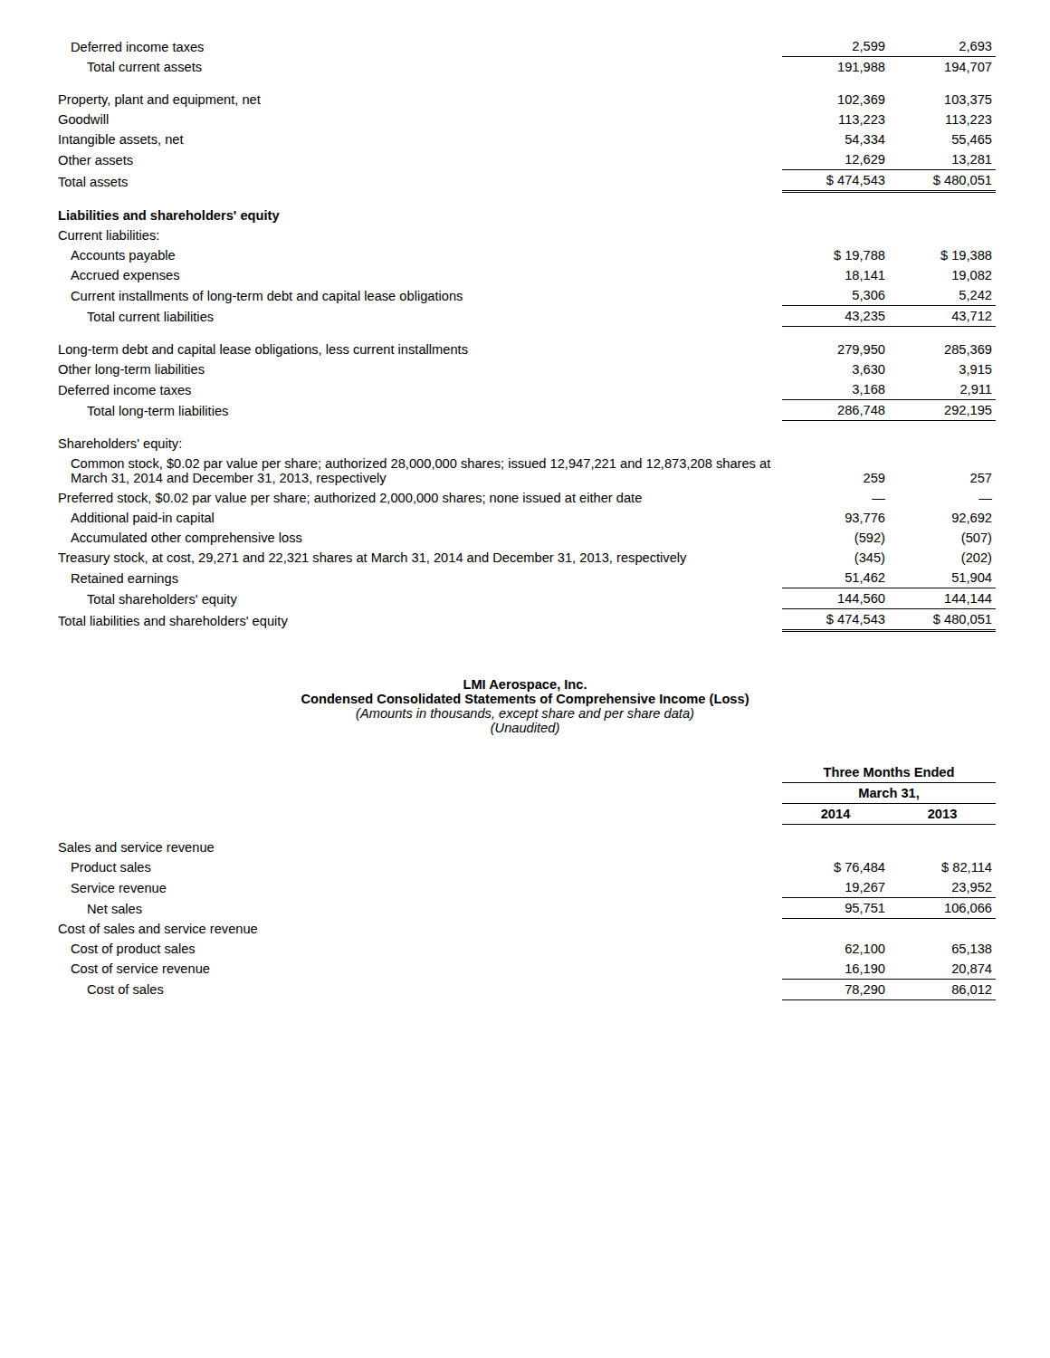| Deferred income taxes | 2,599 | 2,693 |
| Total current assets | 191,988 | 194,707 |
| Property, plant and equipment, net | 102,369 | 103,375 |
| Goodwill | 113,223 | 113,223 |
| Intangible assets, net | 54,334 | 55,465 |
| Other assets | 12,629 | 13,281 |
| Total assets | $ 474,543 | $ 480,051 |
| Liabilities and shareholders' equity | | |
| Current liabilities: | | |
| Accounts payable | $ 19,788 | $ 19,388 |
| Accrued expenses | 18,141 | 19,082 |
| Current installments of long-term debt and capital lease obligations | 5,306 | 5,242 |
| Total current liabilities | 43,235 | 43,712 |
| Long-term debt and capital lease obligations, less current installments | 279,950 | 285,369 |
| Other long-term liabilities | 3,630 | 3,915 |
| Deferred income taxes | 3,168 | 2,911 |
| Total long-term liabilities | 286,748 | 292,195 |
| Shareholders' equity: | | |
| Common stock, $0.02 par value per share; authorized 28,000,000 shares; issued 12,947,221 and 12,873,208 shares at March 31, 2014 and December 31, 2013, respectively | 259 | 257 |
| Preferred stock, $0.02 par value per share; authorized 2,000,000 shares; none issued at either date | — | — |
| Additional paid-in capital | 93,776 | 92,692 |
| Accumulated other comprehensive loss | (592) | (507) |
| Treasury stock, at cost, 29,271 and 22,321 shares at March 31, 2014 and December 31, 2013, respectively | (345) | (202) |
| Retained earnings | 51,462 | 51,904 |
| Total shareholders' equity | 144,560 | 144,144 |
| Total liabilities and shareholders' equity | $ 474,543 | $ 480,051 |
LMI Aerospace, Inc.
Condensed Consolidated Statements of Comprehensive Income (Loss)
(Amounts in thousands, except share and per share data)
(Unaudited)
| | Three Months Ended |
| | March 31, |
| | 2014 | 2013 |
| Sales and service revenue | | |
| Product sales | $ 76,484 | $ 82,114 |
| Service revenue | 19,267 | 23,952 |
| Net sales | 95,751 | 106,066 |
| Cost of sales and service revenue | | |
| Cost of product sales | 62,100 | 65,138 |
| Cost of service revenue | 16,190 | 20,874 |
| Cost of sales | 78,290 | 86,012 |